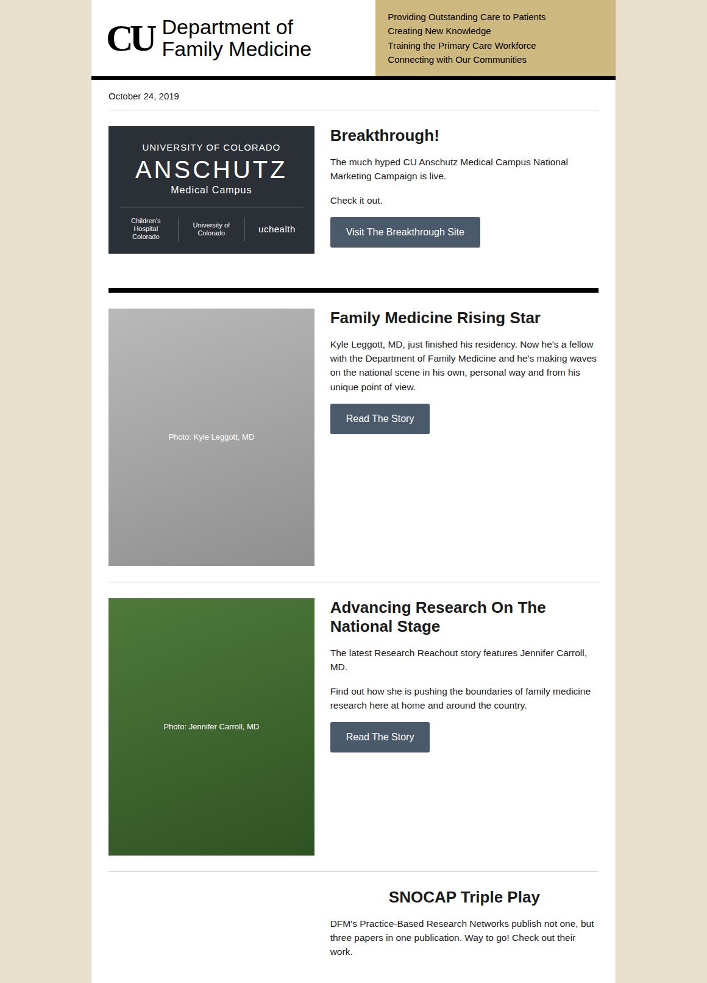CU
Department of
Family Medicine
Providing Outstanding Care to Patients
Creating New Knowledge
Training the Primary Care Workforce
Connecting with Our Communities
October 24, 2019
UNIVERSITY OF COLORADO
ANSCHUTZ
Medical Campus
Children's Hospital Colorado
University of Colorado
uchealth
Breakthrough!
The much hyped CU Anschutz Medical Campus National Marketing Campaign is live.
Check it out.
Visit The Breakthrough Site
Photo: Kyle Leggott, MD
Family Medicine Rising Star
Kyle Leggott, MD, just finished his residency. Now he's a fellow with the Department of Family Medicine and he's making waves on the national scene in his own, personal way and from his unique point of view.
Read The Story
Photo: Jennifer Carroll, MD
Advancing Research On The National Stage
The latest Research Reachout story features Jennifer Carroll, MD.
Find out how she is pushing the boundaries of family medicine research here at home and around the country.
Read The Story
SNOCAP Triple Play
DFM's Practice-Based Research Networks publish not one, but three papers in one publication. Way to go! Check out their work.